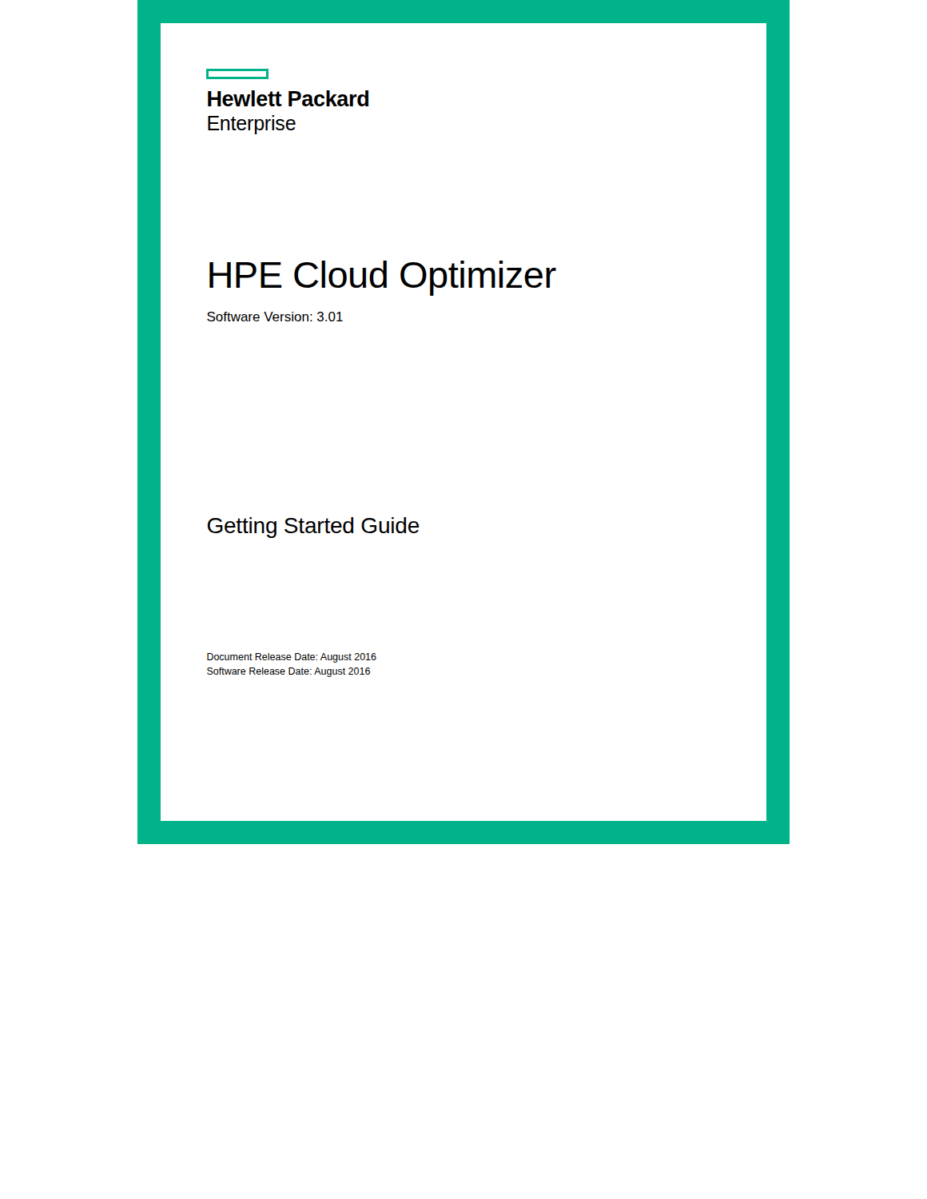Hewlett Packard Enterprise
HPE Cloud Optimizer
Software Version: 3.01
Getting Started Guide
Document Release Date: August 2016
Software Release Date: August 2016